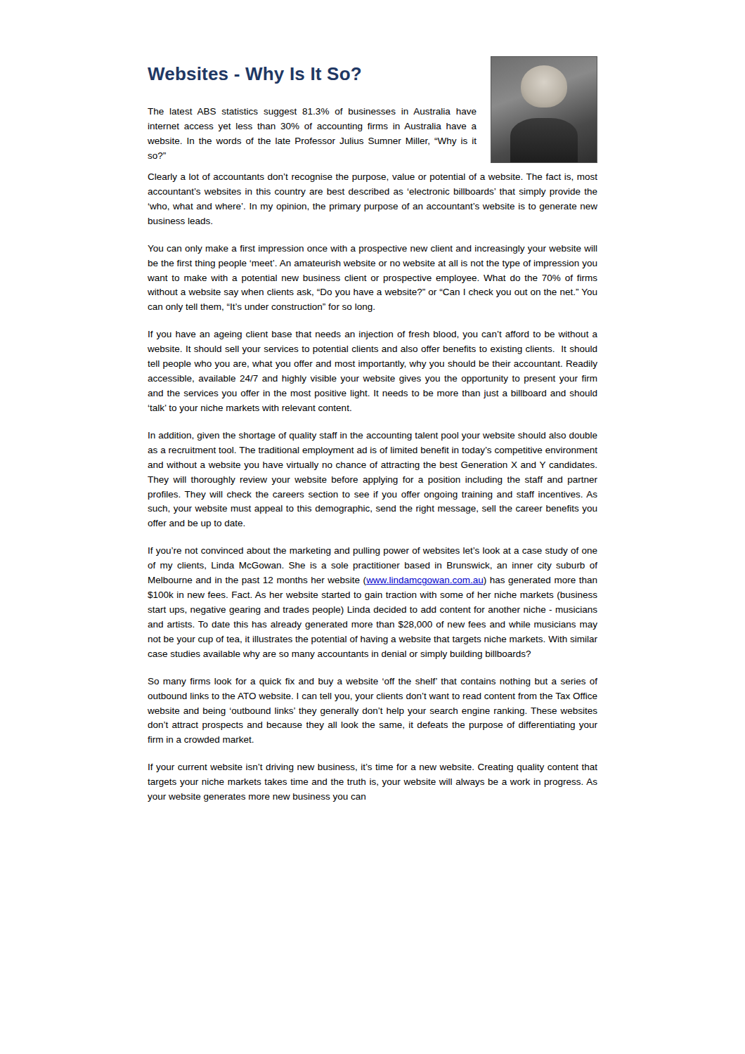Websites - Why Is It So?
The latest ABS statistics suggest 81.3% of businesses in Australia have internet access yet less than 30% of accounting firms in Australia have a website. In the words of the late Professor Julius Sumner Miller, “Why is it so?”
Clearly a lot of accountants don’t recognise the purpose, value or potential of a website. The fact is, most accountant’s websites in this country are best described as ‘electronic billboards’ that simply provide the ‘who, what and where’. In my opinion, the primary purpose of an accountant’s website is to generate new business leads.
You can only make a first impression once with a prospective new client and increasingly your website will be the first thing people ‘meet’. An amateurish website or no website at all is not the type of impression you want to make with a potential new business client or prospective employee. What do the 70% of firms without a website say when clients ask, “Do you have a website?” or “Can I check you out on the net.” You can only tell them, “It’s under construction” for so long.
If you have an ageing client base that needs an injection of fresh blood, you can’t afford to be without a website. It should sell your services to potential clients and also offer benefits to existing clients. It should tell people who you are, what you offer and most importantly, why you should be their accountant. Readily accessible, available 24/7 and highly visible your website gives you the opportunity to present your firm and the services you offer in the most positive light. It needs to be more than just a billboard and should ‘talk’ to your niche markets with relevant content.
In addition, given the shortage of quality staff in the accounting talent pool your website should also double as a recruitment tool. The traditional employment ad is of limited benefit in today’s competitive environment and without a website you have virtually no chance of attracting the best Generation X and Y candidates. They will thoroughly review your website before applying for a position including the staff and partner profiles. They will check the careers section to see if you offer ongoing training and staff incentives. As such, your website must appeal to this demographic, send the right message, sell the career benefits you offer and be up to date.
If you’re not convinced about the marketing and pulling power of websites let’s look at a case study of one of my clients, Linda McGowan. She is a sole practitioner based in Brunswick, an inner city suburb of Melbourne and in the past 12 months her website (www.lindamcgowan.com.au) has generated more than $100k in new fees. Fact. As her website started to gain traction with some of her niche markets (business start ups, negative gearing and trades people) Linda decided to add content for another niche - musicians and artists. To date this has already generated more than $28,000 of new fees and while musicians may not be your cup of tea, it illustrates the potential of having a website that targets niche markets. With similar case studies available why are so many accountants in denial or simply building billboards?
So many firms look for a quick fix and buy a website ‘off the shelf’ that contains nothing but a series of outbound links to the ATO website. I can tell you, your clients don’t want to read content from the Tax Office website and being ‘outbound links’ they generally don’t help your search engine ranking. These websites don’t attract prospects and because they all look the same, it defeats the purpose of differentiating your firm in a crowded market.
If your current website isn’t driving new business, it’s time for a new website. Creating quality content that targets your niche markets takes time and the truth is, your website will always be a work in progress. As your website generates more new business you can